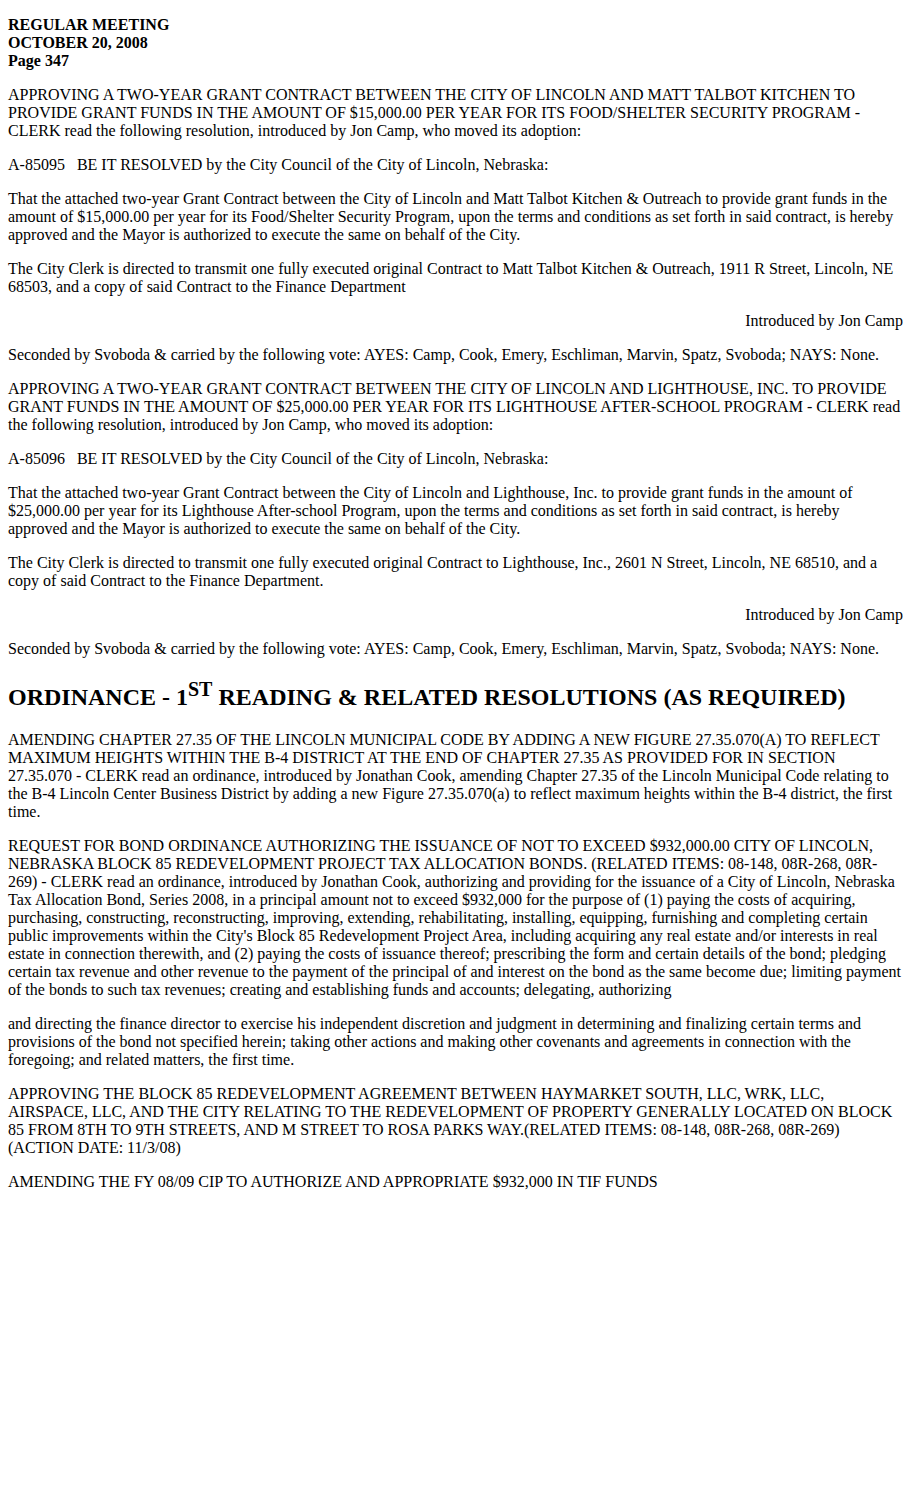REGULAR MEETING
OCTOBER 20, 2008
Page 347
APPROVING A TWO-YEAR GRANT CONTRACT BETWEEN THE CITY OF LINCOLN AND MATT TALBOT KITCHEN TO PROVIDE GRANT FUNDS IN THE AMOUNT OF $15,000.00 PER YEAR FOR ITS FOOD/SHELTER SECURITY PROGRAM - CLERK read the following resolution, introduced by Jon Camp, who moved its adoption:
A-85095 BE IT RESOLVED by the City Council of the City of Lincoln, Nebraska:
That the attached two-year Grant Contract between the City of Lincoln and Matt Talbot Kitchen & Outreach to provide grant funds in the amount of $15,000.00 per year for its Food/Shelter Security Program, upon the terms and conditions as set forth in said contract, is hereby approved and the Mayor is authorized to execute the same on behalf of the City.
The City Clerk is directed to transmit one fully executed original Contract to Matt Talbot Kitchen & Outreach, 1911 R Street, Lincoln, NE 68503, and a copy of said Contract to the Finance Department
Introduced by Jon Camp
Seconded by Svoboda & carried by the following vote: AYES: Camp, Cook, Emery, Eschliman, Marvin, Spatz, Svoboda; NAYS: None.
APPROVING A TWO-YEAR GRANT CONTRACT BETWEEN THE CITY OF LINCOLN AND LIGHTHOUSE, INC. TO PROVIDE GRANT FUNDS IN THE AMOUNT OF $25,000.00 PER YEAR FOR ITS LIGHTHOUSE AFTER-SCHOOL PROGRAM - CLERK read the following resolution, introduced by Jon Camp, who moved its adoption:
A-85096 BE IT RESOLVED by the City Council of the City of Lincoln, Nebraska:
That the attached two-year Grant Contract between the City of Lincoln and Lighthouse, Inc. to provide grant funds in the amount of $25,000.00 per year for its Lighthouse After-school Program, upon the terms and conditions as set forth in said contract, is hereby approved and the Mayor is authorized to execute the same on behalf of the City.
The City Clerk is directed to transmit one fully executed original Contract to Lighthouse, Inc., 2601 N Street, Lincoln, NE 68510, and a copy of said Contract to the Finance Department.
Introduced by Jon Camp
Seconded by Svoboda & carried by the following vote: AYES: Camp, Cook, Emery, Eschliman, Marvin, Spatz, Svoboda; NAYS: None.
ORDINANCE - 1ST READING & RELATED RESOLUTIONS (AS REQUIRED)
AMENDING CHAPTER 27.35 OF THE LINCOLN MUNICIPAL CODE BY ADDING A NEW FIGURE 27.35.070(A) TO REFLECT MAXIMUM HEIGHTS WITHIN THE B-4 DISTRICT AT THE END OF CHAPTER 27.35 AS PROVIDED FOR IN SECTION 27.35.070 - CLERK read an ordinance, introduced by Jonathan Cook, amending Chapter 27.35 of the Lincoln Municipal Code relating to the B-4 Lincoln Center Business District by adding a new Figure 27.35.070(a) to reflect maximum heights within the B-4 district, the first time.
REQUEST FOR BOND ORDINANCE AUTHORIZING THE ISSUANCE OF NOT TO EXCEED $932,000.00 CITY OF LINCOLN, NEBRASKA BLOCK 85 REDEVELOPMENT PROJECT TAX ALLOCATION BONDS. (RELATED ITEMS: 08-148, 08R-268, 08R-269) - CLERK read an ordinance, introduced by Jonathan Cook, authorizing and providing for the issuance of a City of Lincoln, Nebraska Tax Allocation Bond, Series 2008, in a principal amount not to exceed $932,000 for the purpose of (1) paying the costs of acquiring, purchasing, constructing, reconstructing, improving, extending, rehabilitating, installing, equipping, furnishing and completing certain public improvements within the City's Block 85 Redevelopment Project Area, including acquiring any real estate and/or interests in real estate in connection therewith, and (2) paying the costs of issuance thereof; prescribing the form and certain details of the bond; pledging certain tax revenue and other revenue to the payment of the principal of and interest on the bond as the same become due; limiting payment of the bonds to such tax revenues; creating and establishing funds and accounts; delegating, authorizing
and directing the finance director to exercise his independent discretion and judgment in determining and finalizing certain terms and provisions of the bond not specified herein; taking other actions and making other covenants and agreements in connection with the foregoing; and related matters, the first time.
APPROVING THE BLOCK 85 REDEVELOPMENT AGREEMENT BETWEEN HAYMARKET SOUTH, LLC, WRK, LLC, AIRSPACE, LLC, AND THE CITY RELATING TO THE REDEVELOPMENT OF PROPERTY GENERALLY LOCATED ON BLOCK 85 FROM 8TH TO 9TH STREETS, AND M STREET TO ROSA PARKS WAY.(RELATED ITEMS: 08-148, 08R-268, 08R-269) (ACTION DATE: 11/3/08)
AMENDING THE FY 08/09 CIP TO AUTHORIZE AND APPROPRIATE $932,000 IN TIF FUNDS